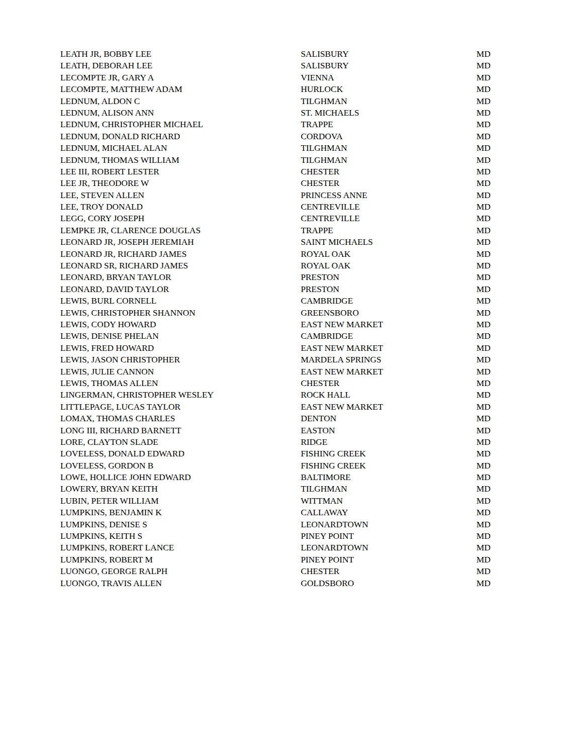| LEATH JR, BOBBY LEE | SALISBURY | MD |
| LEATH, DEBORAH LEE | SALISBURY | MD |
| LECOMPTE JR, GARY A | VIENNA | MD |
| LECOMPTE, MATTHEW ADAM | HURLOCK | MD |
| LEDNUM, ALDON C | TILGHMAN | MD |
| LEDNUM, ALISON ANN | ST. MICHAELS | MD |
| LEDNUM, CHRISTOPHER MICHAEL | TRAPPE | MD |
| LEDNUM, DONALD RICHARD | CORDOVA | MD |
| LEDNUM, MICHAEL ALAN | TILGHMAN | MD |
| LEDNUM, THOMAS WILLIAM | TILGHMAN | MD |
| LEE III, ROBERT LESTER | CHESTER | MD |
| LEE JR, THEODORE W | CHESTER | MD |
| LEE, STEVEN ALLEN | PRINCESS ANNE | MD |
| LEE, TROY DONALD | CENTREVILLE | MD |
| LEGG, CORY JOSEPH | CENTREVILLE | MD |
| LEMPKE JR, CLARENCE DOUGLAS | TRAPPE | MD |
| LEONARD JR, JOSEPH JEREMIAH | SAINT MICHAELS | MD |
| LEONARD JR, RICHARD JAMES | ROYAL OAK | MD |
| LEONARD SR, RICHARD JAMES | ROYAL OAK | MD |
| LEONARD, BRYAN TAYLOR | PRESTON | MD |
| LEONARD, DAVID TAYLOR | PRESTON | MD |
| LEWIS, BURL CORNELL | CAMBRIDGE | MD |
| LEWIS, CHRISTOPHER SHANNON | GREENSBORO | MD |
| LEWIS, CODY HOWARD | EAST NEW MARKET | MD |
| LEWIS, DENISE PHELAN | CAMBRIDGE | MD |
| LEWIS, FRED HOWARD | EAST NEW MARKET | MD |
| LEWIS, JASON CHRISTOPHER | MARDELA SPRINGS | MD |
| LEWIS, JULIE CANNON | EAST NEW MARKET | MD |
| LEWIS, THOMAS ALLEN | CHESTER | MD |
| LINGERMAN, CHRISTOPHER WESLEY | ROCK HALL | MD |
| LITTLEPAGE, LUCAS TAYLOR | EAST NEW MARKET | MD |
| LOMAX, THOMAS CHARLES | DENTON | MD |
| LONG III, RICHARD BARNETT | EASTON | MD |
| LORE, CLAYTON SLADE | RIDGE | MD |
| LOVELESS, DONALD EDWARD | FISHING CREEK | MD |
| LOVELESS, GORDON B | FISHING CREEK | MD |
| LOWE, HOLLICE JOHN EDWARD | BALTIMORE | MD |
| LOWERY, BRYAN KEITH | TILGHMAN | MD |
| LUBIN, PETER WILLIAM | WITTMAN | MD |
| LUMPKINS, BENJAMIN K | CALLAWAY | MD |
| LUMPKINS, DENISE S | LEONARDTOWN | MD |
| LUMPKINS, KEITH S | PINEY POINT | MD |
| LUMPKINS, ROBERT LANCE | LEONARDTOWN | MD |
| LUMPKINS, ROBERT M | PINEY POINT | MD |
| LUONGO, GEORGE RALPH | CHESTER | MD |
| LUONGO, TRAVIS ALLEN | GOLDSBORO | MD |